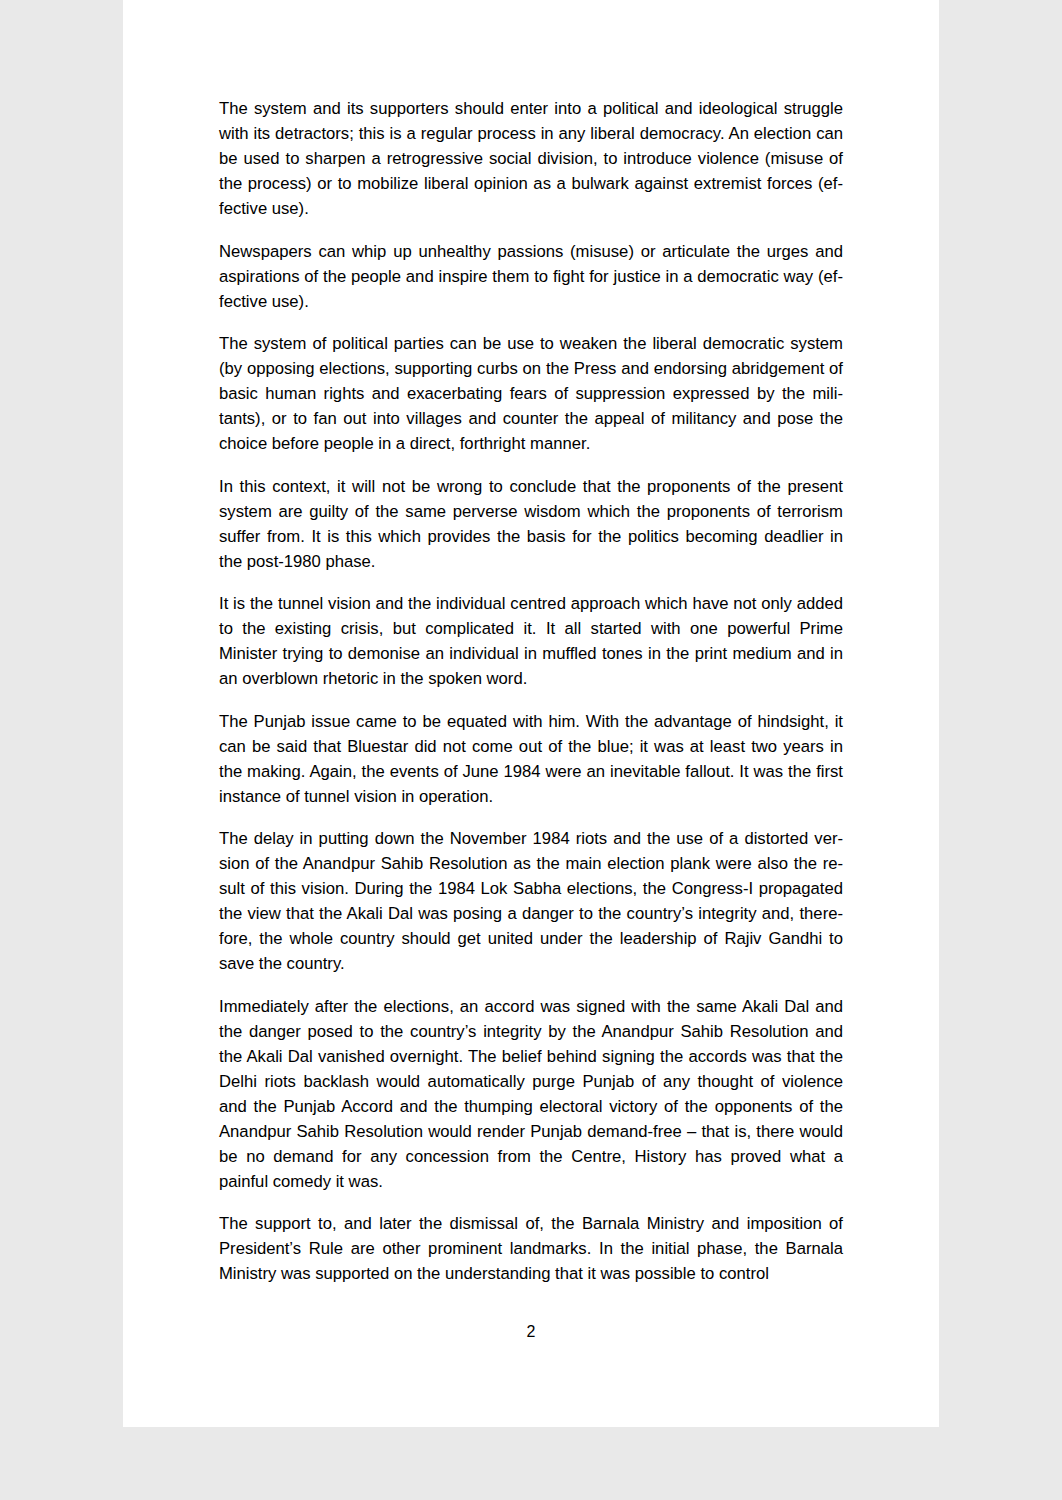The system and its supporters should enter into a political and ideological struggle with its detractors; this is a regular process in any liberal democracy. An election can be used to sharpen a retrogressive social division, to introduce violence (misuse of the process) or to mobilize liberal opinion as a bulwark against extremist forces (effective use).
Newspapers can whip up unhealthy passions (misuse) or articulate the urges and aspirations of the people and inspire them to fight for justice in a democratic way (effective use).
The system of political parties can be use to weaken the liberal democratic system (by opposing elections, supporting curbs on the Press and endorsing abridgement of basic human rights and exacerbating fears of suppression expressed by the militants), or to fan out into villages and counter the appeal of militancy and pose the choice before people in a direct, forthright manner.
In this context, it will not be wrong to conclude that the proponents of the present system are guilty of the same perverse wisdom which the proponents of terrorism suffer from. It is this which provides the basis for the politics becoming deadlier in the post-1980 phase.
It is the tunnel vision and the individual centred approach which have not only added to the existing crisis, but complicated it. It all started with one powerful Prime Minister trying to demonise an individual in muffled tones in the print medium and in an overblown rhetoric in the spoken word.
The Punjab issue came to be equated with him. With the advantage of hindsight, it can be said that Bluestar did not come out of the blue; it was at least two years in the making. Again, the events of June 1984 were an inevitable fallout. It was the first instance of tunnel vision in operation.
The delay in putting down the November 1984 riots and the use of a distorted version of the Anandpur Sahib Resolution as the main election plank were also the result of this vision. During the 1984 Lok Sabha elections, the Congress-I propagated the view that the Akali Dal was posing a danger to the country’s integrity and, therefore, the whole country should get united under the leadership of Rajiv Gandhi to save the country.
Immediately after the elections, an accord was signed with the same Akali Dal and the danger posed to the country’s integrity by the Anandpur Sahib Resolution and the Akali Dal vanished overnight. The belief behind signing the accords was that the Delhi riots backlash would automatically purge Punjab of any thought of violence and the Punjab Accord and the thumping electoral victory of the opponents of the Anandpur Sahib Resolution would render Punjab demand-free – that is, there would be no demand for any concession from the Centre, History has proved what a painful comedy it was.
The support to, and later the dismissal of, the Barnala Ministry and imposition of President’s Rule are other prominent landmarks. In the initial phase, the Barnala Ministry was supported on the understanding that it was possible to control
2